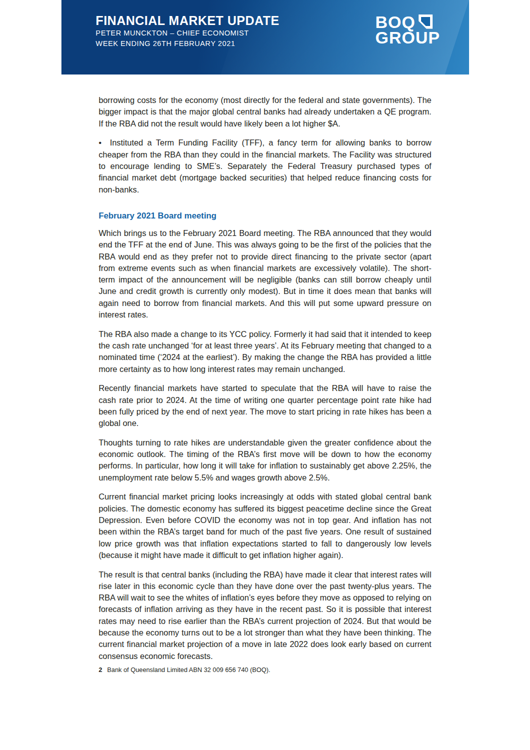FINANCIAL MARKET UPDATE
Peter Munckton – Chief Economist
Week ending 26th February 2021
BOQ GROUP
borrowing costs for the economy (most directly for the federal and state governments). The bigger impact is that the major global central banks had already undertaken a QE program. If the RBA did not the result would have likely been a lot higher $A.
• Instituted a Term Funding Facility (TFF), a fancy term for allowing banks to borrow cheaper from the RBA than they could in the financial markets. The Facility was structured to encourage lending to SME’s. Separately the Federal Treasury purchased types of financial market debt (mortgage backed securities) that helped reduce financing costs for non-banks.
February 2021 Board meeting
Which brings us to the February 2021 Board meeting. The RBA announced that they would end the TFF at the end of June. This was always going to be the first of the policies that the RBA would end as they prefer not to provide direct financing to the private sector (apart from extreme events such as when financial markets are excessively volatile). The short-term impact of the announcement will be negligible (banks can still borrow cheaply until June and credit growth is currently only modest). But in time it does mean that banks will again need to borrow from financial markets. And this will put some upward pressure on interest rates.
The RBA also made a change to its YCC policy. Formerly it had said that it intended to keep the cash rate unchanged ‘for at least three years’. At its February meeting that changed to a nominated time (‘2024 at the earliest’). By making the change the RBA has provided a little more certainty as to how long interest rates may remain unchanged.
Recently financial markets have started to speculate that the RBA will have to raise the cash rate prior to 2024. At the time of writing one quarter percentage point rate hike had been fully priced by the end of next year. The move to start pricing in rate hikes has been a global one.
Thoughts turning to rate hikes are understandable given the greater confidence about the economic outlook. The timing of the RBA’s first move will be down to how the economy performs. In particular, how long it will take for inflation to sustainably get above 2.25%, the unemployment rate below 5.5% and wages growth above 2.5%.
Current financial market pricing looks increasingly at odds with stated global central bank policies. The domestic economy has suffered its biggest peacetime decline since the Great Depression. Even before COVID the economy was not in top gear. And inflation has not been within the RBA’s target band for much of the past five years. One result of sustained low price growth was that inflation expectations started to fall to dangerously low levels (because it might have made it difficult to get inflation higher again).
The result is that central banks (including the RBA) have made it clear that interest rates will rise later in this economic cycle than they have done over the past twenty-plus years. The RBA will wait to see the whites of inflation’s eyes before they move as opposed to relying on forecasts of inflation arriving as they have in the recent past. So it is possible that interest rates may need to rise earlier than the RBA’s current projection of 2024. But that would be because the economy turns out to be a lot stronger than what they have been thinking. The current financial market projection of a move in late 2022 does look early based on current consensus economic forecasts.
2 Bank of Queensland Limited ABN 32 009 656 740 (BOQ).